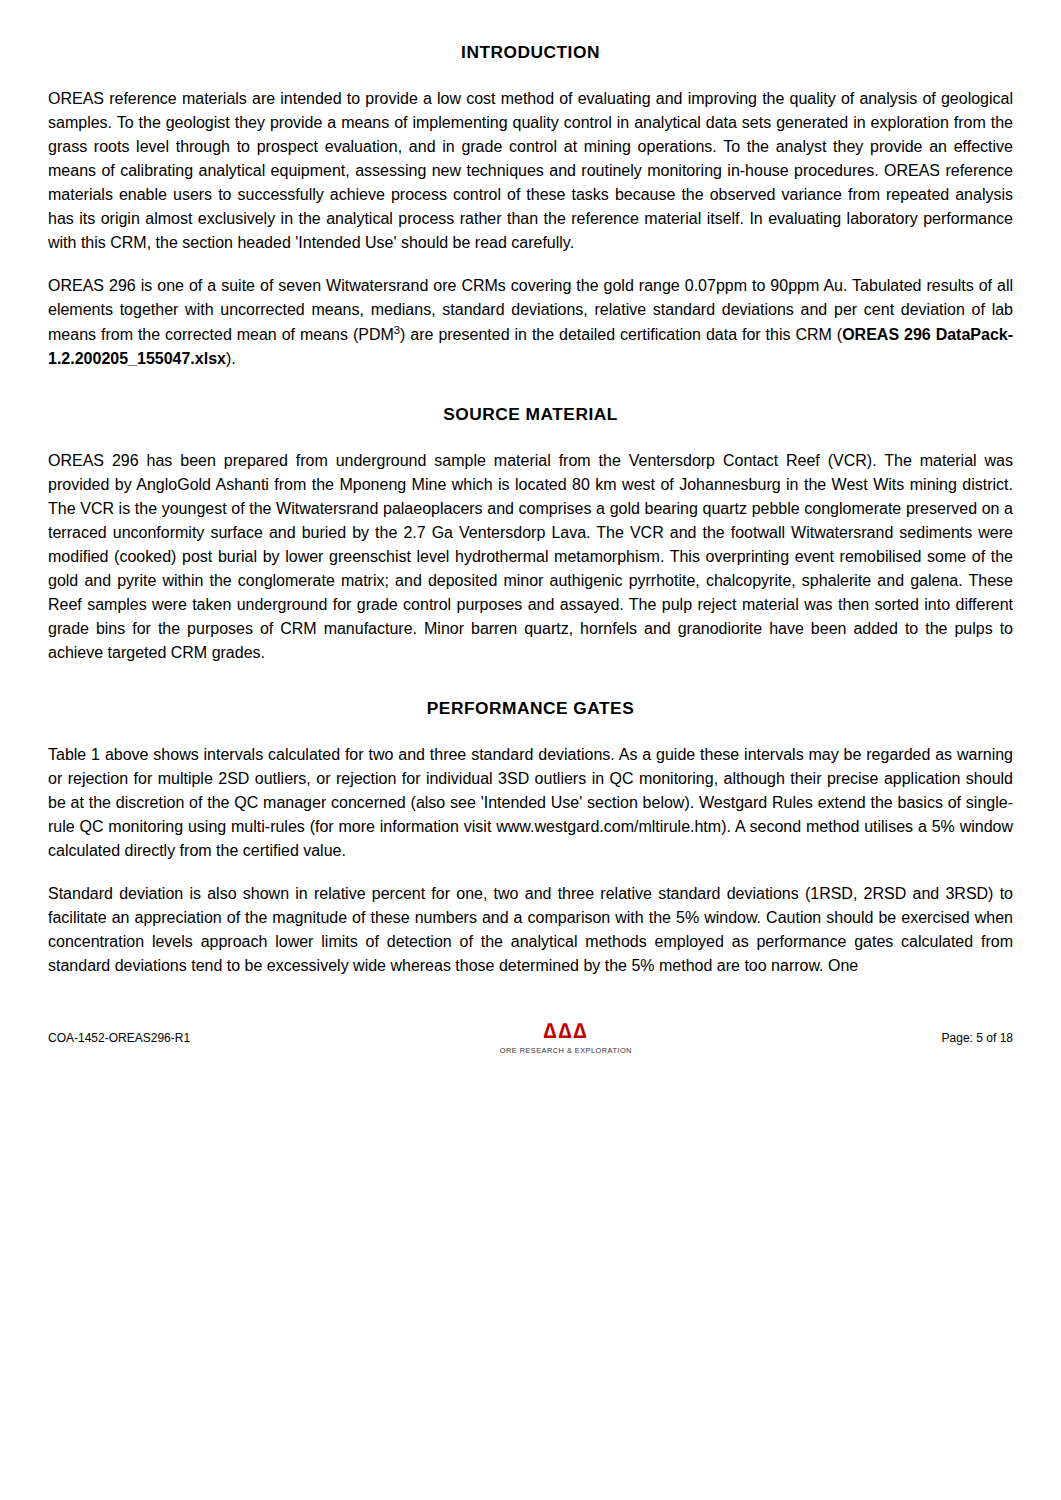INTRODUCTION
OREAS reference materials are intended to provide a low cost method of evaluating and improving the quality of analysis of geological samples. To the geologist they provide a means of implementing quality control in analytical data sets generated in exploration from the grass roots level through to prospect evaluation, and in grade control at mining operations. To the analyst they provide an effective means of calibrating analytical equipment, assessing new techniques and routinely monitoring in-house procedures. OREAS reference materials enable users to successfully achieve process control of these tasks because the observed variance from repeated analysis has its origin almost exclusively in the analytical process rather than the reference material itself. In evaluating laboratory performance with this CRM, the section headed 'Intended Use' should be read carefully.
OREAS 296 is one of a suite of seven Witwatersrand ore CRMs covering the gold range 0.07ppm to 90ppm Au. Tabulated results of all elements together with uncorrected means, medians, standard deviations, relative standard deviations and per cent deviation of lab means from the corrected mean of means (PDM3) are presented in the detailed certification data for this CRM (OREAS 296 DataPack-1.2.200205_155047.xlsx).
SOURCE MATERIAL
OREAS 296 has been prepared from underground sample material from the Ventersdorp Contact Reef (VCR). The material was provided by AngloGold Ashanti from the Mponeng Mine which is located 80 km west of Johannesburg in the West Wits mining district. The VCR is the youngest of the Witwatersrand palaeoplacers and comprises a gold bearing quartz pebble conglomerate preserved on a terraced unconformity surface and buried by the 2.7 Ga Ventersdorp Lava. The VCR and the footwall Witwatersrand sediments were modified (cooked) post burial by lower greenschist level hydrothermal metamorphism. This overprinting event remobilised some of the gold and pyrite within the conglomerate matrix; and deposited minor authigenic pyrrhotite, chalcopyrite, sphalerite and galena. These Reef samples were taken underground for grade control purposes and assayed. The pulp reject material was then sorted into different grade bins for the purposes of CRM manufacture. Minor barren quartz, hornfels and granodiorite have been added to the pulps to achieve targeted CRM grades.
PERFORMANCE GATES
Table 1 above shows intervals calculated for two and three standard deviations. As a guide these intervals may be regarded as warning or rejection for multiple 2SD outliers, or rejection for individual 3SD outliers in QC monitoring, although their precise application should be at the discretion of the QC manager concerned (also see 'Intended Use' section below). Westgard Rules extend the basics of single-rule QC monitoring using multi-rules (for more information visit www.westgard.com/mltirule.htm). A second method utilises a 5% window calculated directly from the certified value.
Standard deviation is also shown in relative percent for one, two and three relative standard deviations (1RSD, 2RSD and 3RSD) to facilitate an appreciation of the magnitude of these numbers and a comparison with the 5% window. Caution should be exercised when concentration levels approach lower limits of detection of the analytical methods employed as performance gates calculated from standard deviations tend to be excessively wide whereas those determined by the 5% method are too narrow. One
COA-1452-OREAS296-R1 ∆∆∆
ORE RESEARCH & EXPLORATION Page: 5 of 18